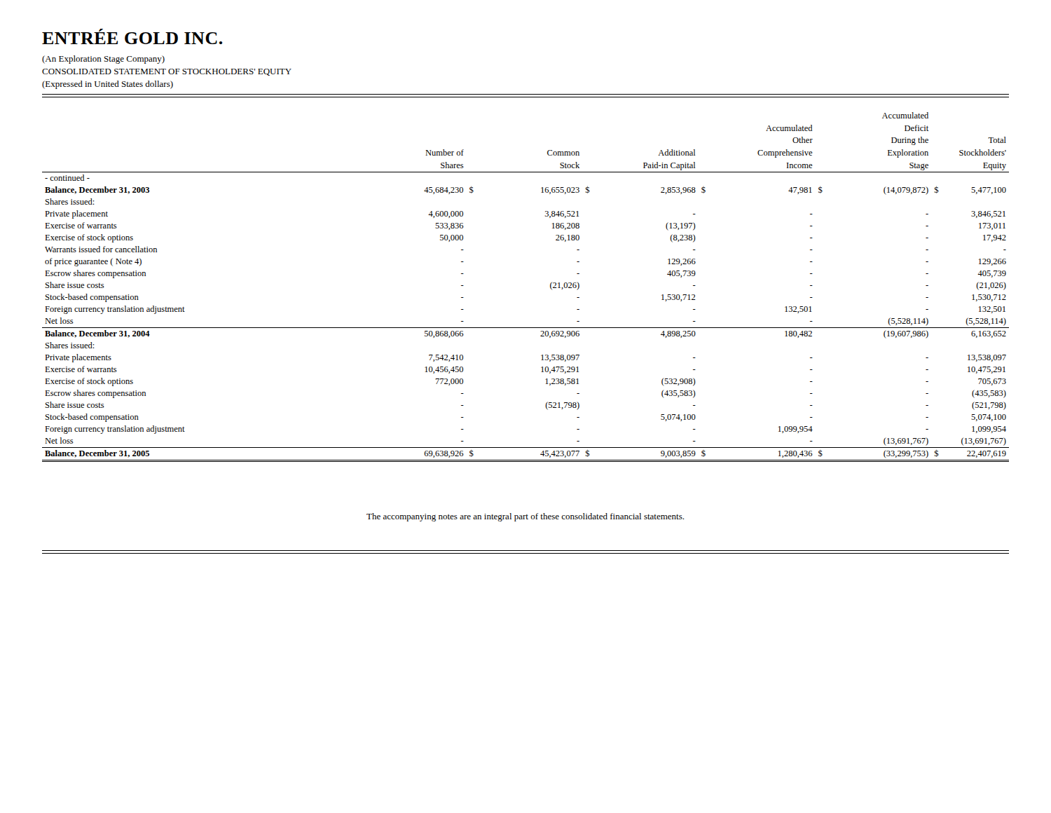ENTRÉE GOLD INC.
(An Exploration Stage Company)
CONSOLIDATED STATEMENT OF STOCKHOLDERS' EQUITY
(Expressed in United States dollars)
| | | | | | Accumulated | |
| --- | --- | --- | --- | --- | --- | --- |
| | | | | Accumulated | Deficit | |
| | | | | Other | During the | Total |
| | Number of | Common | Additional | Comprehensive | Exploration | Stockholders' |
| | Shares | Stock | Paid-in Capital | Income | Stage | Equity |
| - continued - | | | | | | | | | | | |
| Balance, December 31, 2003 | 45,684,230 | $ | 16,655,023 | $ | 2,853,968 | $ | 47,981 | $ | (14,079,872) | $ | 5,477,100 |
| Shares issued: | | | | | | | | | | | |
| Private placement | 4,600,000 | | 3,846,521 | | - | | - | | - | | 3,846,521 |
| Exercise of warrants | 533,836 | | 186,208 | | (13,197) | | - | | - | | 173,011 |
| Exercise of stock options | 50,000 | | 26,180 | | (8,238) | | - | | - | | 17,942 |
| Warrants issued for cancellation | - | | - | | - | | - | | - | | - |
| of price guarantee ( Note 4) | - | | - | | 129,266 | | - | | - | | 129,266 |
| Escrow shares compensation | - | | - | | 405,739 | | - | | - | | 405,739 |
| Share issue costs | - | | (21,026) | | - | | - | | - | | (21,026) |
| Stock-based compensation | - | | - | | 1,530,712 | | - | | - | | 1,530,712 |
| Foreign currency translation adjustment | - | | - | | - | | 132,501 | | - | | 132,501 |
| Net loss | - | | - | | - | | - | | (5,528,114) | | (5,528,114) |
| Balance, December 31, 2004 | 50,868,066 | | 20,692,906 | | 4,898,250 | | 180,482 | | (19,607,986) | | 6,163,652 |
| Shares issued: | | | | | | | | | | | |
| Private placements | 7,542,410 | | 13,538,097 | | - | | - | | - | | 13,538,097 |
| Exercise of warrants | 10,456,450 | | 10,475,291 | | - | | - | | - | | 10,475,291 |
| Exercise of stock options | 772,000 | | 1,238,581 | | (532,908) | | - | | - | | 705,673 |
| Escrow shares compensation | - | | - | | (435,583) | | - | | - | | (435,583) |
| Share issue costs | - | | (521,798) | | - | | - | | - | | (521,798) |
| Stock-based compensation | - | | - | | 5,074,100 | | - | | - | | 5,074,100 |
| Foreign currency translation adjustment | - | | - | | - | | 1,099,954 | | - | | 1,099,954 |
| Net loss | - | | - | | - | | - | | (13,691,767) | | (13,691,767) |
| Balance, December 31, 2005 | 69,638,926 | $ | 45,423,077 | $ | 9,003,859 | $ | 1,280,436 | $ | (33,299,753) | $ | 22,407,619 |
The accompanying notes are an integral part of these consolidated financial statements.